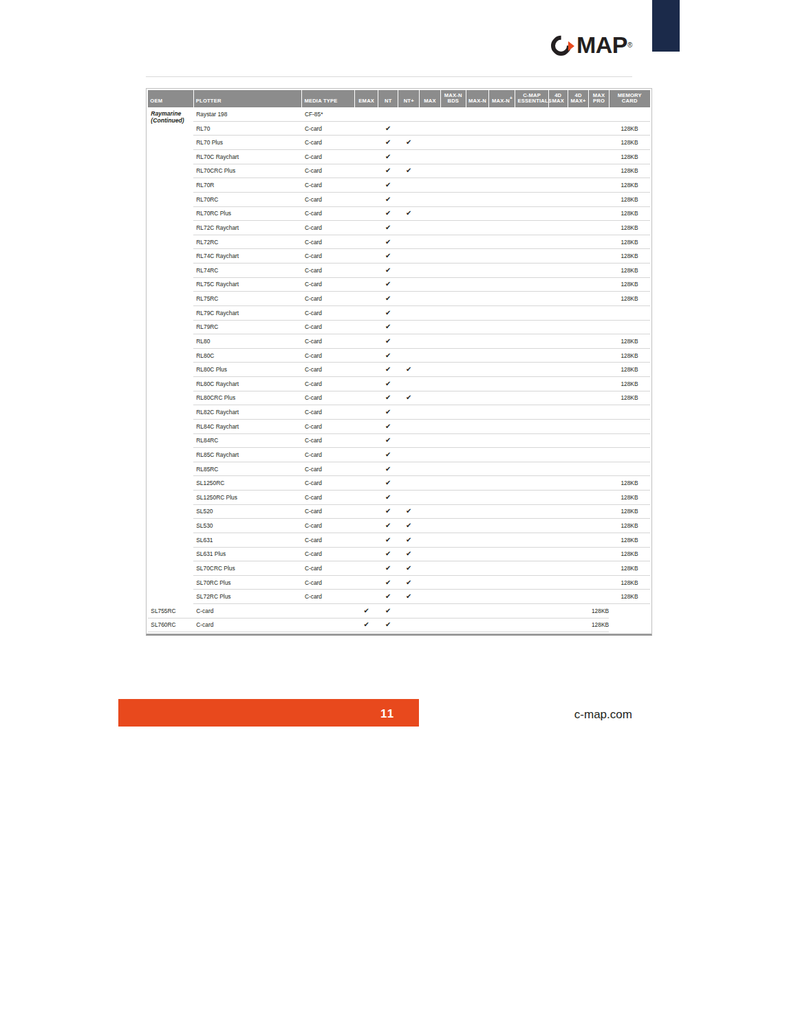MAP®
| OEM | Plotter | Media Type | eMAX | NT | NT+ | MAX | MAX-N BDS | MAX-N | MAX-N + | C-MAP Essentials | 4D MAX | 4D MAX+ | MAX PRO | Memory Card |
| --- | --- | --- | --- | --- | --- | --- | --- | --- | --- | --- | --- | --- | --- | --- |
| Raymarine (Continued) | Raystar 198 | CF-85* | | | | | | | | | | | | |
| RL70 | C-card | | ✔ | | | | | | | | | | 128KB |
| RL70 Plus | C-card | | ✔ | ✔ | | | | | | | | | 128KB |
| RL70C Raychart | C-card | | ✔ | | | | | | | | | | 128KB |
| RL70CRC Plus | C-card | | ✔ | ✔ | | | | | | | | | 128KB |
| RL70R | C-card | | ✔ | | | | | | | | | | 128KB |
| RL70RC | C-card | | ✔ | | | | | | | | | | 128KB |
| RL70RC Plus | C-card | | ✔ | ✔ | | | | | | | | | 128KB |
| RL72C Raychart | C-card | | ✔ | | | | | | | | | | 128KB |
| RL72RC | C-card | | ✔ | | | | | | | | | | 128KB |
| RL74C Raychart | C-card | | ✔ | | | | | | | | | | 128KB |
| RL74RC | C-card | | ✔ | | | | | | | | | | 128KB |
| RL75C Raychart | C-card | | ✔ | | | | | | | | | | 128KB |
| RL75RC | C-card | | ✔ | | | | | | | | | | 128KB |
| RL79C Raychart | C-card | | ✔ | | | | | | | | | | |
| RL79RC | C-card | | ✔ | | | | | | | | | | |
| RL80 | C-card | | ✔ | | | | | | | | | | 128KB |
| RL80C | C-card | | ✔ | | | | | | | | | | 128KB |
| RL80C Plus | C-card | | ✔ | ✔ | | | | | | | | | 128KB |
| RL80C Raychart | C-card | | ✔ | | | | | | | | | | 128KB |
| RL80CRC Plus | C-card | | ✔ | ✔ | | | | | | | | | 128KB |
| RL82C Raychart | C-card | | ✔ | | | | | | | | | | |
| RL84C Raychart | C-card | | ✔ | | | | | | | | | | |
| RL84RC | C-card | | ✔ | | | | | | | | | | |
| RL85C Raychart | C-card | | ✔ | | | | | | | | | | |
| RL85RC | C-card | | ✔ | | | | | | | | | | |
| SL1250RC | C-card | | ✔ | | | | | | | | | | 128KB |
| SL1250RC Plus | C-card | | ✔ | | | | | | | | | | 128KB |
| SL520 | C-card | | ✔ | ✔ | | | | | | | | | 128KB |
| SL530 | C-card | | ✔ | ✔ | | | | | | | | | 128KB |
| SL631 | C-card | | ✔ | ✔ | | | | | | | | | 128KB |
| SL631 Plus | C-card | | ✔ | ✔ | | | | | | | | | 128KB |
| SL70CRC Plus | C-card | | ✔ | ✔ | | | | | | | | | 128KB |
| SL70RC Plus | C-card | | ✔ | ✔ | | | | | | | | | 128KB |
| SL72RC Plus | C-card | | ✔ | ✔ | | | | | | | | | 128KB |
| SL755RC | C-card | | ✔ | ✔ | | | | | | | | | 128KB |
| SL760RC | C-card | | ✔ | ✔ | | | | | | | | | 128KB |
11
c-map.com